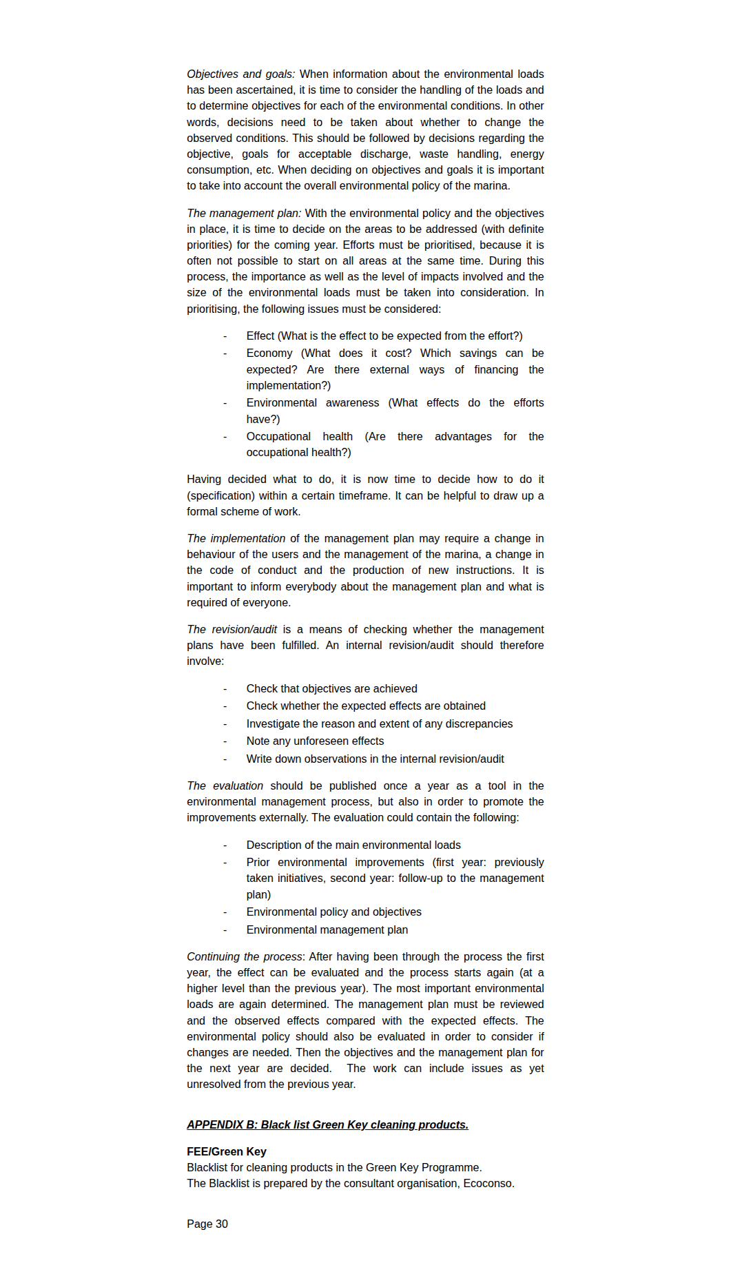Objectives and goals: When information about the environmental loads has been ascertained, it is time to consider the handling of the loads and to determine objectives for each of the environmental conditions. In other words, decisions need to be taken about whether to change the observed conditions. This should be followed by decisions regarding the objective, goals for acceptable discharge, waste handling, energy consumption, etc. When deciding on objectives and goals it is important to take into account the overall environmental policy of the marina.
The management plan: With the environmental policy and the objectives in place, it is time to decide on the areas to be addressed (with definite priorities) for the coming year. Efforts must be prioritised, because it is often not possible to start on all areas at the same time. During this process, the importance as well as the level of impacts involved and the size of the environmental loads must be taken into consideration. In prioritising, the following issues must be considered:
Effect (What is the effect to be expected from the effort?)
Economy (What does it cost? Which savings can be expected? Are there external ways of financing the implementation?)
Environmental awareness (What effects do the efforts have?)
Occupational health (Are there advantages for the occupational health?)
Having decided what to do, it is now time to decide how to do it (specification) within a certain timeframe. It can be helpful to draw up a formal scheme of work.
The implementation of the management plan may require a change in behaviour of the users and the management of the marina, a change in the code of conduct and the production of new instructions. It is important to inform everybody about the management plan and what is required of everyone.
The revision/audit is a means of checking whether the management plans have been fulfilled. An internal revision/audit should therefore involve:
Check that objectives are achieved
Check whether the expected effects are obtained
Investigate the reason and extent of any discrepancies
Note any unforeseen effects
Write down observations in the internal revision/audit
The evaluation should be published once a year as a tool in the environmental management process, but also in order to promote the improvements externally. The evaluation could contain the following:
Description of the main environmental loads
Prior environmental improvements (first year: previously taken initiatives, second year: follow-up to the management plan)
Environmental policy and objectives
Environmental management plan
Continuing the process: After having been through the process the first year, the effect can be evaluated and the process starts again (at a higher level than the previous year). The most important environmental loads are again determined. The management plan must be reviewed and the observed effects compared with the expected effects. The environmental policy should also be evaluated in order to consider if changes are needed. Then the objectives and the management plan for the next year are decided. The work can include issues as yet unresolved from the previous year.
APPENDIX B: Black list Green Key cleaning products.
FEE/Green Key
Blacklist for cleaning products in the Green Key Programme.
The Blacklist is prepared by the consultant organisation, Ecoconso.
Page 30